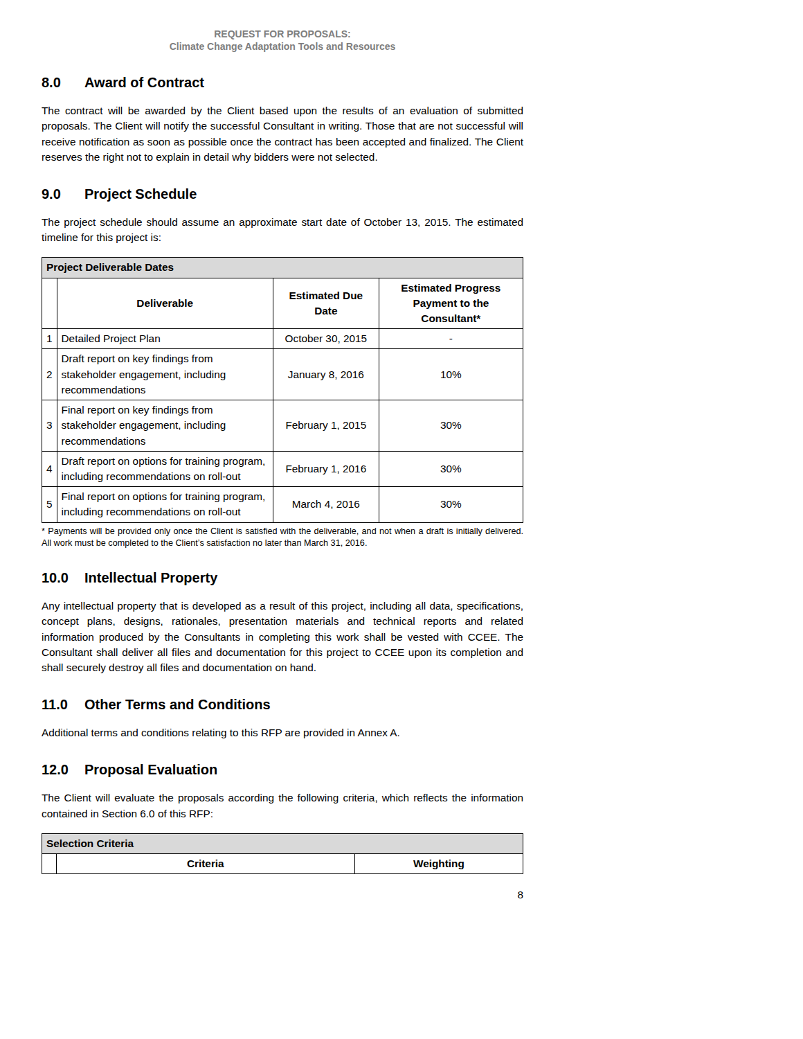REQUEST FOR PROPOSALS:
Climate Change Adaptation Tools and Resources
8.0 Award of Contract
The contract will be awarded by the Client based upon the results of an evaluation of submitted proposals. The Client will notify the successful Consultant in writing. Those that are not successful will receive notification as soon as possible once the contract has been accepted and finalized. The Client reserves the right not to explain in detail why bidders were not selected.
9.0 Project Schedule
The project schedule should assume an approximate start date of October 13, 2015. The estimated timeline for this project is:
| Project Deliverable Dates |
| | Deliverable | Estimated Due Date | Estimated Progress Payment to the Consultant* |
| 1 | Detailed Project Plan | October 30, 2015 | - |
| 2 | Draft report on key findings from stakeholder engagement, including recommendations | January 8, 2016 | 10% |
| 3 | Final report on key findings from stakeholder engagement, including recommendations | February 1, 2015 | 30% |
| 4 | Draft report on options for training program, including recommendations on roll-out | February 1, 2016 | 30% |
| 5 | Final report on options for training program, including recommendations on roll-out | March 4, 2016 | 30% |
* Payments will be provided only once the Client is satisfied with the deliverable, and not when a draft is initially delivered. All work must be completed to the Client’s satisfaction no later than March 31, 2016.
10.0 Intellectual Property
Any intellectual property that is developed as a result of this project, including all data, specifications, concept plans, designs, rationales, presentation materials and technical reports and related information produced by the Consultants in completing this work shall be vested with CCEE. The Consultant shall deliver all files and documentation for this project to CCEE upon its completion and shall securely destroy all files and documentation on hand.
11.0 Other Terms and Conditions
Additional terms and conditions relating to this RFP are provided in Annex A.
12.0 Proposal Evaluation
The Client will evaluate the proposals according the following criteria, which reflects the information contained in Section 6.0 of this RFP:
| Selection Criteria |
| | Criteria | Weighting |
8